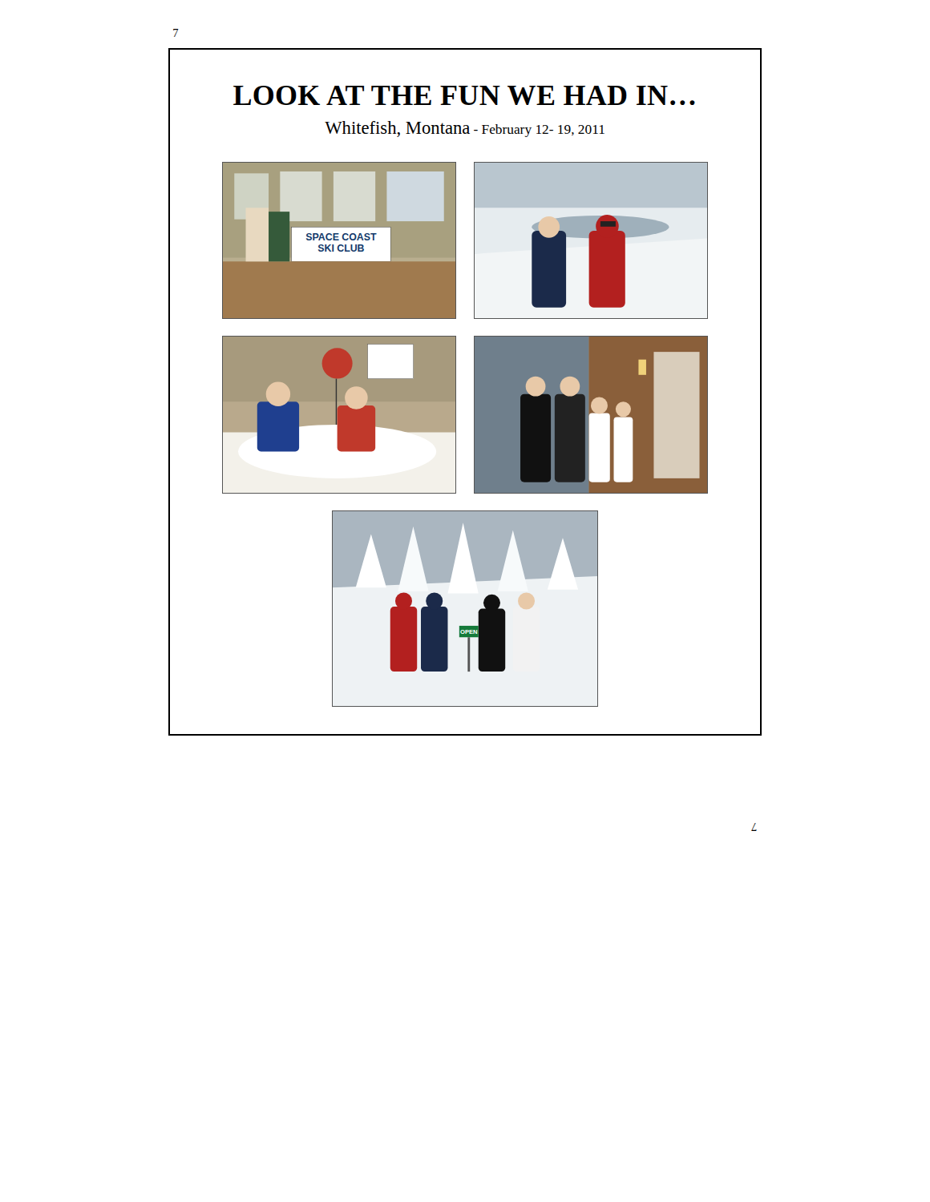7
LOOK AT THE FUN WE HAD IN…
Whitefish, Montana - February 12- 19, 2011
7